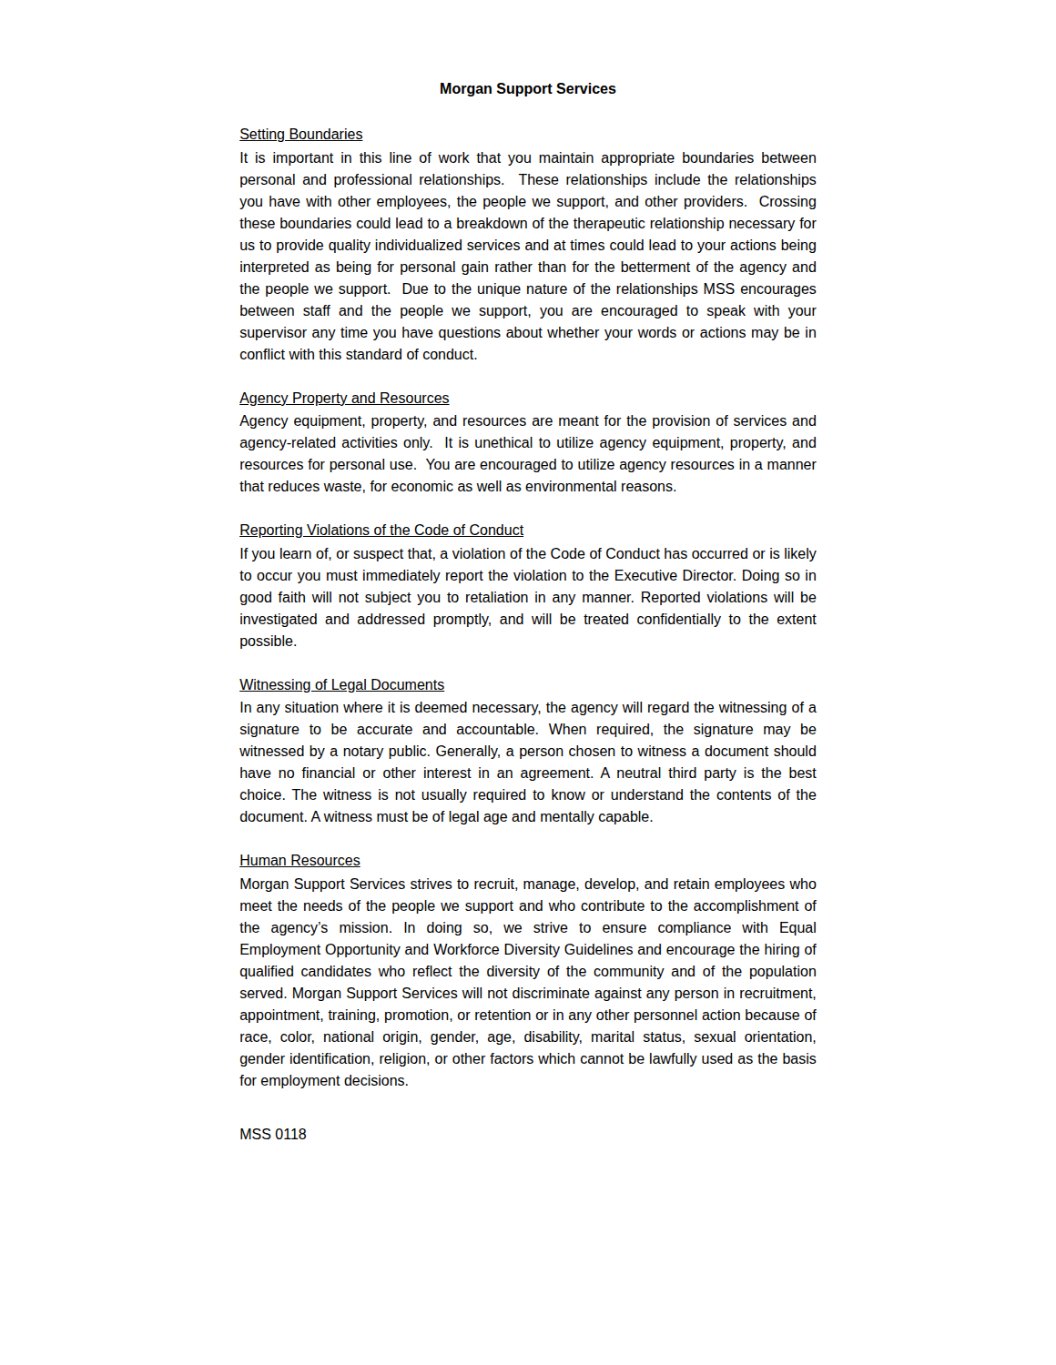Morgan Support Services
Setting Boundaries
It is important in this line of work that you maintain appropriate boundaries between personal and professional relationships. These relationships include the relationships you have with other employees, the people we support, and other providers. Crossing these boundaries could lead to a breakdown of the therapeutic relationship necessary for us to provide quality individualized services and at times could lead to your actions being interpreted as being for personal gain rather than for the betterment of the agency and the people we support. Due to the unique nature of the relationships MSS encourages between staff and the people we support, you are encouraged to speak with your supervisor any time you have questions about whether your words or actions may be in conflict with this standard of conduct.
Agency Property and Resources
Agency equipment, property, and resources are meant for the provision of services and agency-related activities only. It is unethical to utilize agency equipment, property, and resources for personal use. You are encouraged to utilize agency resources in a manner that reduces waste, for economic as well as environmental reasons.
Reporting Violations of the Code of Conduct
If you learn of, or suspect that, a violation of the Code of Conduct has occurred or is likely to occur you must immediately report the violation to the Executive Director. Doing so in good faith will not subject you to retaliation in any manner. Reported violations will be investigated and addressed promptly, and will be treated confidentially to the extent possible.
Witnessing of Legal Documents
In any situation where it is deemed necessary, the agency will regard the witnessing of a signature to be accurate and accountable. When required, the signature may be witnessed by a notary public. Generally, a person chosen to witness a document should have no financial or other interest in an agreement. A neutral third party is the best choice. The witness is not usually required to know or understand the contents of the document. A witness must be of legal age and mentally capable.
Human Resources
Morgan Support Services strives to recruit, manage, develop, and retain employees who meet the needs of the people we support and who contribute to the accomplishment of the agency’s mission. In doing so, we strive to ensure compliance with Equal Employment Opportunity and Workforce Diversity Guidelines and encourage the hiring of qualified candidates who reflect the diversity of the community and of the population served. Morgan Support Services will not discriminate against any person in recruitment, appointment, training, promotion, or retention or in any other personnel action because of race, color, national origin, gender, age, disability, marital status, sexual orientation, gender identification, religion, or other factors which cannot be lawfully used as the basis for employment decisions.
MSS 0118